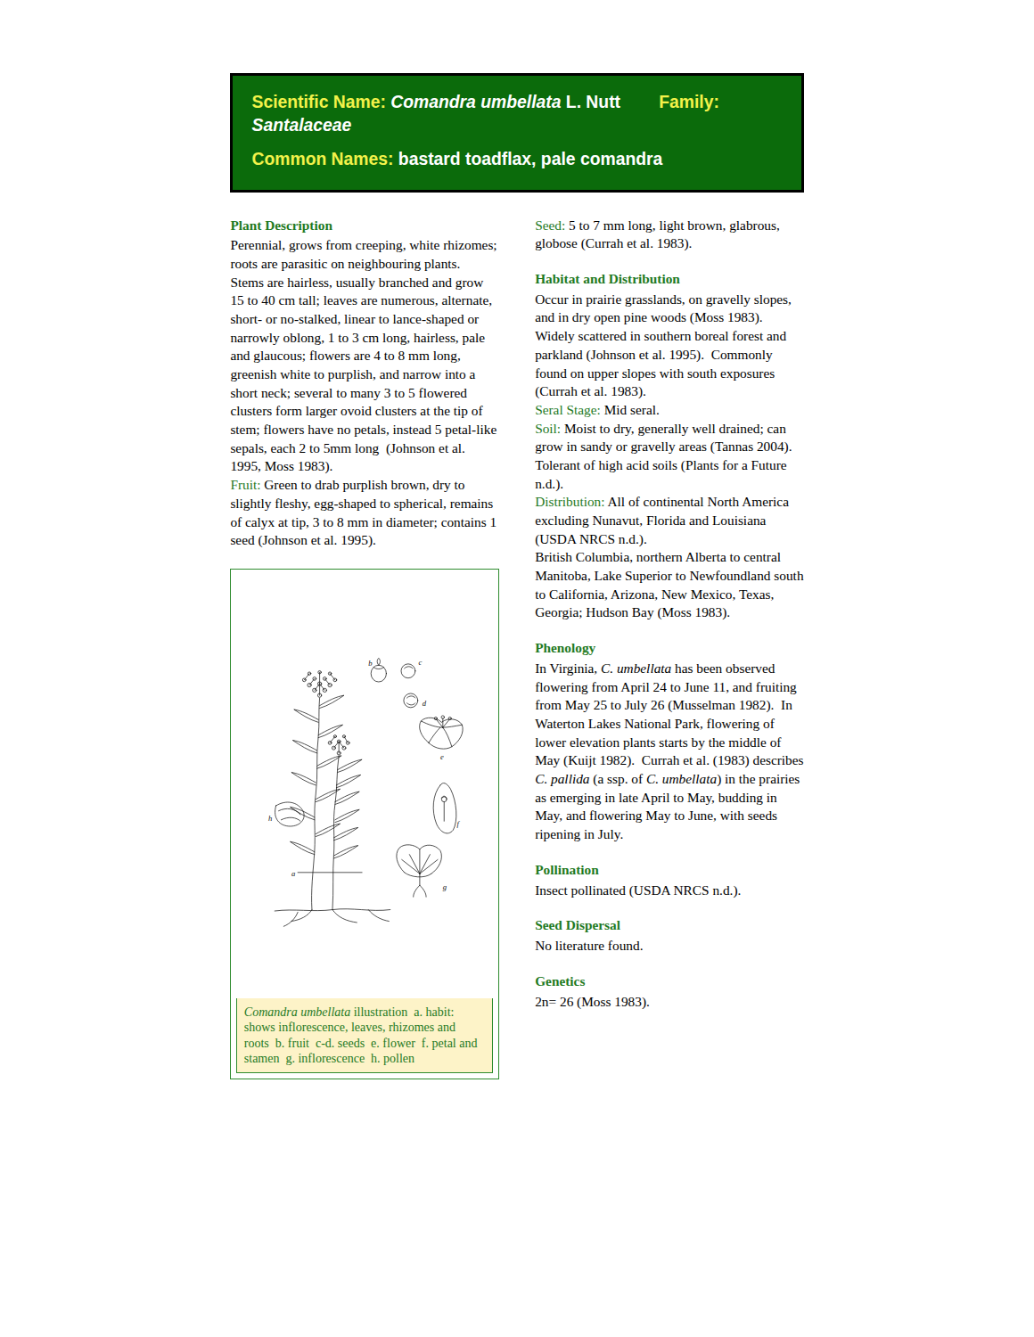Scientific Name: Comandra umbellata L. Nutt Family: Santalaceae
Common Names: bastard toadflax, pale comandra
Plant Description
Perennial, grows from creeping, white rhizomes; roots are parasitic on neighbouring plants. Stems are hairless, usually branched and grow 15 to 40 cm tall; leaves are numerous, alternate, short- or no-stalked, linear to lance-shaped or narrowly oblong, 1 to 3 cm long, hairless, pale and glaucous; flowers are 4 to 8 mm long, greenish white to purplish, and narrow into a short neck; several to many 3 to 5 flowered clusters form larger ovoid clusters at the tip of stem; flowers have no petals, instead 5 petal-like sepals, each 2 to 5mm long (Johnson et al. 1995, Moss 1983).
Fruit: Green to drab purplish brown, dry to slightly fleshy, egg-shaped to spherical, remains of calyx at tip, 3 to 8 mm in diameter; contains 1 seed (Johnson et al. 1995).
a b c d e f g h
Comandra umbellata illustration a. habit: shows inflorescence, leaves, rhizomes and roots b. fruit c-d. seeds e. flower f. petal and stamen g. inflorescence h. pollen
Seed: 5 to 7 mm long, light brown, glabrous, globose (Currah et al. 1983).
Habitat and Distribution
Occur in prairie grasslands, on gravelly slopes, and in dry open pine woods (Moss 1983). Widely scattered in southern boreal forest and parkland (Johnson et al. 1995). Commonly found on upper slopes with south exposures (Currah et al. 1983).
Seral Stage: Mid seral.
Soil: Moist to dry, generally well drained; can grow in sandy or gravelly areas (Tannas 2004).
Tolerant of high acid soils (Plants for a Future n.d.).
Distribution: All of continental North America excluding Nunavut, Florida and Louisiana (USDA NRCS n.d.).
British Columbia, northern Alberta to central Manitoba, Lake Superior to Newfoundland south to California, Arizona, New Mexico, Texas, Georgia; Hudson Bay (Moss 1983).
Phenology
In Virginia, C. umbellata has been observed flowering from April 24 to June 11, and fruiting from May 25 to July 26 (Musselman 1982). In Waterton Lakes National Park, flowering of lower elevation plants starts by the middle of May (Kuijt 1982). Currah et al. (1983) describes C. pallida (a ssp. of C. umbellata) in the prairies as emerging in late April to May, budding in May, and flowering May to June, with seeds ripening in July.
Pollination
Insect pollinated (USDA NRCS n.d.).
Seed Dispersal
No literature found.
Genetics
2n= 26 (Moss 1983).